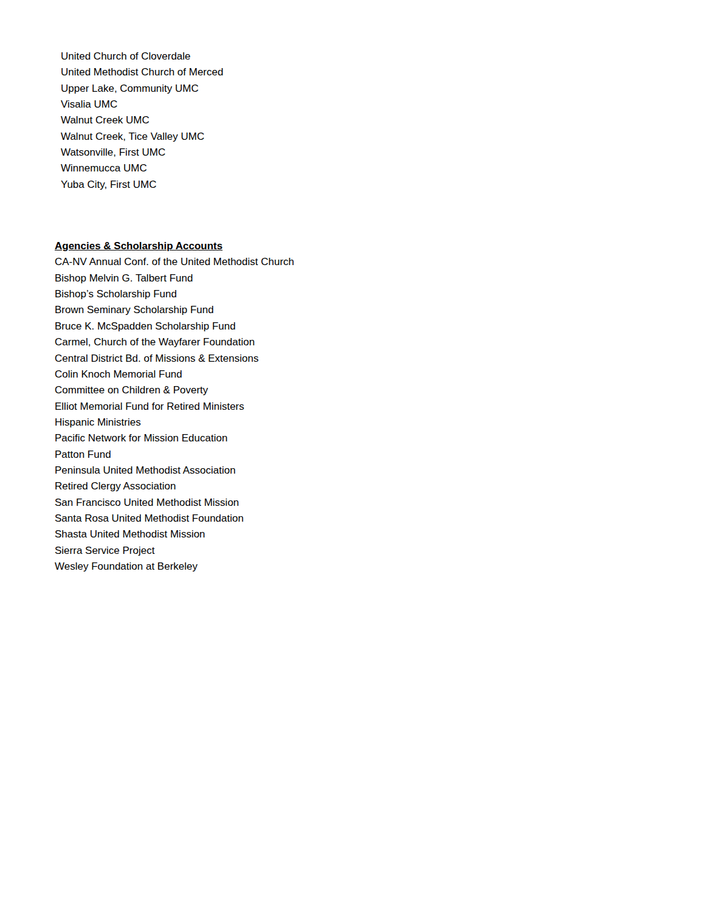United Church of Cloverdale
United Methodist Church of Merced
Upper Lake, Community UMC
Visalia UMC
Walnut Creek UMC
Walnut Creek, Tice Valley UMC
Watsonville, First UMC
Winnemucca UMC
Yuba City, First UMC
Agencies & Scholarship Accounts
CA-NV Annual Conf. of the United Methodist Church
Bishop Melvin G. Talbert Fund
Bishop’s Scholarship Fund
Brown Seminary Scholarship Fund
Bruce K. McSpadden Scholarship Fund
Carmel, Church of the Wayfarer Foundation
Central District Bd. of Missions & Extensions
Colin Knoch Memorial Fund
Committee on Children & Poverty
Elliot Memorial Fund for Retired Ministers
Hispanic Ministries
Pacific Network for Mission Education
Patton Fund
Peninsula United Methodist Association
Retired Clergy Association
San Francisco United Methodist Mission
Santa Rosa United Methodist Foundation
Shasta United Methodist Mission
Sierra Service Project
Wesley Foundation at Berkeley